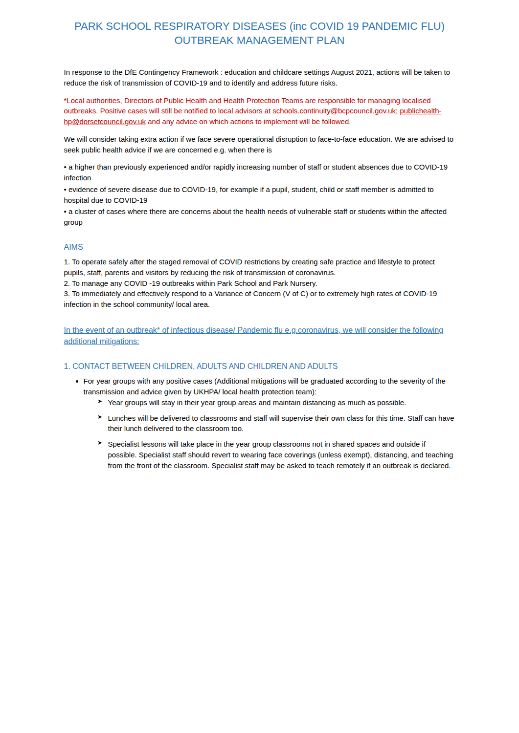PARK SCHOOL RESPIRATORY DISEASES (inc COVID 19 PANDEMIC FLU)
OUTBREAK MANAGEMENT PLAN
In response to the DfE Contingency Framework : education and childcare settings August 2021, actions will be taken to reduce the risk of transmission of COVID-19 and to identify and address future risks.
*Local authorities, Directors of Public Health and Health Protection Teams are responsible for managing localised outbreaks. Positive cases will still be notified to local advisors at schools.continuity@bcpcouncil.gov.uk; publichealth-hp@dorsetcouncil.gov.uk and any advice on which actions to implement will be followed.
We will consider taking extra action if we face severe operational disruption to face-to-face education. We are advised to seek public health advice if we are concerned e.g. when there is
• a higher than previously experienced and/or rapidly increasing number of staff or student absences due to COVID-19 infection
• evidence of severe disease due to COVID-19, for example if a pupil, student, child or staff member is admitted to hospital due to COVID-19
• a cluster of cases where there are concerns about the health needs of vulnerable staff or students within the affected group
AIMS
1. To operate safely after the staged removal of COVID restrictions by creating safe practice and lifestyle to protect pupils, staff, parents and visitors by reducing the risk of transmission of coronavirus.
2. To manage any COVID -19 outbreaks within Park School and Park Nursery.
3. To immediately and effectively respond to a Variance of Concern (V of C) or to extremely high rates of COVID-19 infection in the school community/ local area.
In the event of an outbreak* of infectious disease/ Pandemic flu e.g.coronavirus, we will consider the following additional mitigations:
1. CONTACT BETWEEN CHILDREN, ADULTS AND CHILDREN AND ADULTS
For year groups with any positive cases (Additional mitigations will be graduated according to the severity of the transmission and advice given by UKHPA/ local health protection team):
Year groups will stay in their year group areas and maintain distancing as much as possible.
Lunches will be delivered to classrooms and staff will supervise their own class for this time. Staff can have their lunch delivered to the classroom too.
Specialist lessons will take place in the year group classrooms not in shared spaces and outside if possible. Specialist staff should revert to wearing face coverings (unless exempt), distancing, and teaching from the front of the classroom. Specialist staff may be asked to teach remotely if an outbreak is declared.